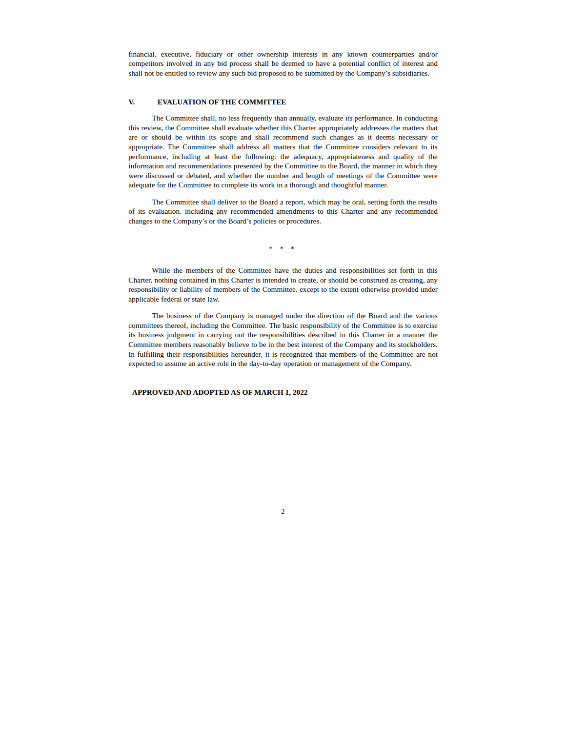financial, executive, fiduciary or other ownership interests in any known counterparties and/or competitors involved in any bid process shall be deemed to have a potential conflict of interest and shall not be entitled to review any such bid proposed to be submitted by the Company’s subsidiaries.
V. Evaluation of the Committee
The Committee shall, no less frequently than annually, evaluate its performance. In conducting this review, the Committee shall evaluate whether this Charter appropriately addresses the matters that are or should be within its scope and shall recommend such changes as it deems necessary or appropriate. The Committee shall address all matters that the Committee considers relevant to its performance, including at least the following: the adequacy, appropriateness and quality of the information and recommendations presented by the Committee to the Board, the manner in which they were discussed or debated, and whether the number and length of meetings of the Committee were adequate for the Committee to complete its work in a thorough and thoughtful manner.
The Committee shall deliver to the Board a report, which may be oral, setting forth the results of its evaluation, including any recommended amendments to this Charter and any recommended changes to the Company’s or the Board’s policies or procedures.
* * *
While the members of the Committee have the duties and responsibilities set forth in this Charter, nothing contained in this Charter is intended to create, or should be construed as creating, any responsibility or liability of members of the Committee, except to the extent otherwise provided under applicable federal or state law.
The business of the Company is managed under the direction of the Board and the various committees thereof, including the Committee. The basic responsibility of the Committee is to exercise its business judgment in carrying out the responsibilities described in this Charter in a manner the Committee members reasonably believe to be in the best interest of the Company and its stockholders. In fulfilling their responsibilities hereunder, it is recognized that members of the Committee are not expected to assume an active role in the day-to-day operation or management of the Company.
Approved and Adopted as of March 1, 2022
2